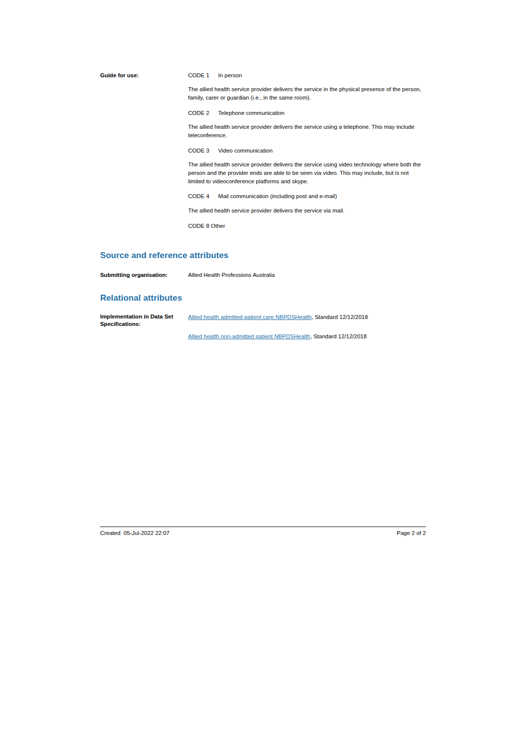Guide for use:
CODE 1 In person
The allied health service provider delivers the service in the physical presence of the person, family, carer or guardian (i.e., in the same room).
CODE 2 Telephone communication
The allied health service provider delivers the service using a telephone. This may include teleconference.
CODE 3 Video communication
The allied health service provider delivers the service using video technology where both the person and the provider ends are able to be seen via video. This may include, but is not limited to videoconference platforms and skype.
CODE 4 Mail communication (including post and e-mail)
The allied health service provider delivers the service via mail.
CODE 8 Other
Source and reference attributes
Submitting organisation:
Allied Health Professions Australia
Relational attributes
Implementation in Data Set
Specifications:
Allied health admitted patient care NBPDS Health, Standard 12/12/2018
Allied health non-admitted patient NBPDS Health, Standard 12/12/2018
Created 05-Jul-2022 22:07
Page 2 of 2